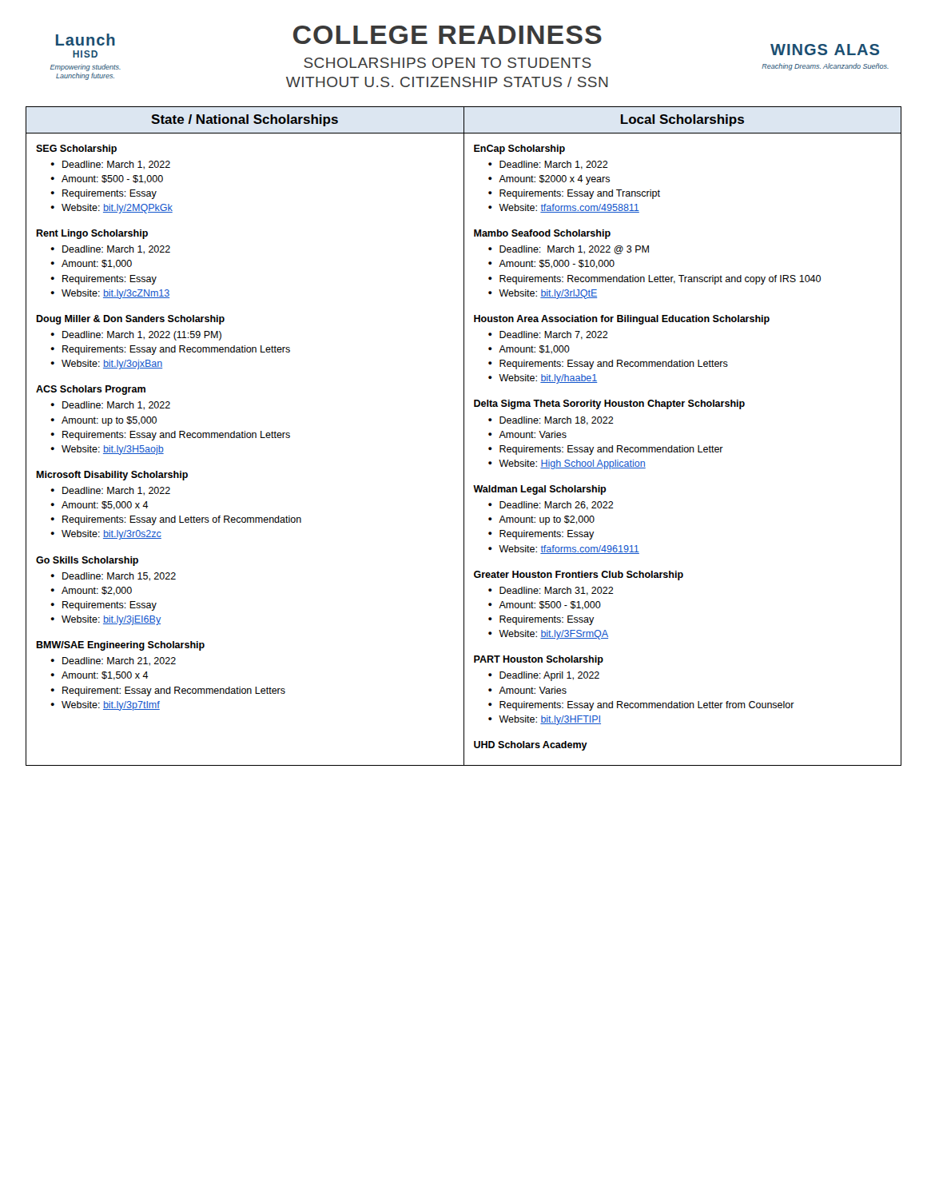LaunchHISD
Empowering students.
Launching futures.
COLLEGE READINESS
SCHOLARSHIPS OPEN TO STUDENTS
WITHOUT U.S. CITIZENSHIP STATUS / SSN
WINGS ALAS
Reaching Dreams. Alcanzando Sueños.
| State / National Scholarships | Local Scholarships |
| --- | --- |
| SEG Scholarship Deadline: March 1, 2022 Amount: $500 - $1,000 Requirements: Essay Website: bit.ly/2MQPkGk Rent Lingo Scholarship Deadline: March 1, 2022 Amount: $1,000 Requirements: Essay Website: bit.ly/3cZNm13 Doug Miller & Don Sanders Scholarship Deadline: March 1, 2022 (11:59 PM) Requirements: Essay and Recommendation Letters Website: bit.ly/3ojxBan ACS Scholars Program Deadline: March 1, 2022 Amount: up to $5,000 Requirements: Essay and Recommendation Letters Website: bit.ly/3H5aojb Microsoft Disability Scholarship Deadline: March 1, 2022 Amount: $5,000 x 4 Requirements: Essay and Letters of Recommendation Website: bit.ly/3r0s2zc Go Skills Scholarship Deadline: March 15, 2022 Amount: $2,000 Requirements: Essay Website: bit.ly/3jEI6By BMW/SAE Engineering Scholarship Deadline: March 21, 2022 Amount: $1,500 x 4 Requirement: Essay and Recommendation Letters Website: bit.ly/3p7tImf | EnCap Scholarship Deadline: March 1, 2022 Amount: $2000 x 4 years Requirements: Essay and Transcript Website: tfaforms.com/4958811 Mambo Seafood Scholarship Deadline: March 1, 2022 @ 3 PM Amount: $5,000 - $10,000 Requirements: Recommendation Letter, Transcript and copy of IRS 1040 Website: bit.ly/3rlJQtE Houston Area Association for Bilingual Education Scholarship Deadline: March 7, 2022 Amount: $1,000 Requirements: Essay and Recommendation Letters Website: bit.ly/haabe1 Delta Sigma Theta Sorority Houston Chapter Scholarship Deadline: March 18, 2022 Amount: Varies Requirements: Essay and Recommendation Letter Website: High School Application Waldman Legal Scholarship Deadline: March 26, 2022 Amount: up to $2,000 Requirements: Essay Website: tfaforms.com/4961911 Greater Houston Frontiers Club Scholarship Deadline: March 31, 2022 Amount: $500 - $1,000 Requirements: Essay Website: bit.ly/3FSrmQA PART Houston Scholarship Deadline: April 1, 2022 Amount: Varies Requirements: Essay and Recommendation Letter from Counselor Website: bit.ly/3HFTIPI UHD Scholars Academy |